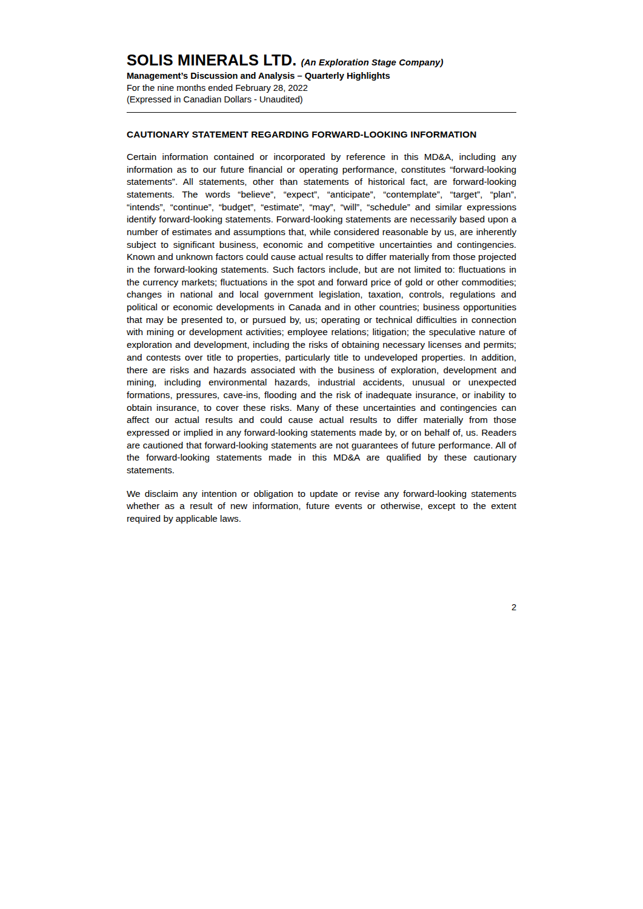SOLIS MINERALS LTD. (An Exploration Stage Company)
Management’s Discussion and Analysis – Quarterly Highlights
For the nine months ended February 28, 2022
(Expressed in Canadian Dollars - Unaudited)
CAUTIONARY STATEMENT REGARDING FORWARD-LOOKING INFORMATION
Certain information contained or incorporated by reference in this MD&A, including any information as to our future financial or operating performance, constitutes “forward-looking statements”. All statements, other than statements of historical fact, are forward-looking statements. The words “believe”, “expect”, “anticipate”, “contemplate”, “target”, “plan”, “intends”, “continue”, “budget”, “estimate”, “may”, “will”, “schedule” and similar expressions identify forward-looking statements. Forward-looking statements are necessarily based upon a number of estimates and assumptions that, while considered reasonable by us, are inherently subject to significant business, economic and competitive uncertainties and contingencies. Known and unknown factors could cause actual results to differ materially from those projected in the forward-looking statements. Such factors include, but are not limited to: fluctuations in the currency markets; fluctuations in the spot and forward price of gold or other commodities; changes in national and local government legislation, taxation, controls, regulations and political or economic developments in Canada and in other countries; business opportunities that may be presented to, or pursued by, us; operating or technical difficulties in connection with mining or development activities; employee relations; litigation; the speculative nature of exploration and development, including the risks of obtaining necessary licenses and permits; and contests over title to properties, particularly title to undeveloped properties. In addition, there are risks and hazards associated with the business of exploration, development and mining, including environmental hazards, industrial accidents, unusual or unexpected formations, pressures, cave-ins, flooding and the risk of inadequate insurance, or inability to obtain insurance, to cover these risks. Many of these uncertainties and contingencies can affect our actual results and could cause actual results to differ materially from those expressed or implied in any forward-looking statements made by, or on behalf of, us. Readers are cautioned that forward-looking statements are not guarantees of future performance. All of the forward-looking statements made in this MD&A are qualified by these cautionary statements.
We disclaim any intention or obligation to update or revise any forward-looking statements whether as a result of new information, future events or otherwise, except to the extent required by applicable laws.
2